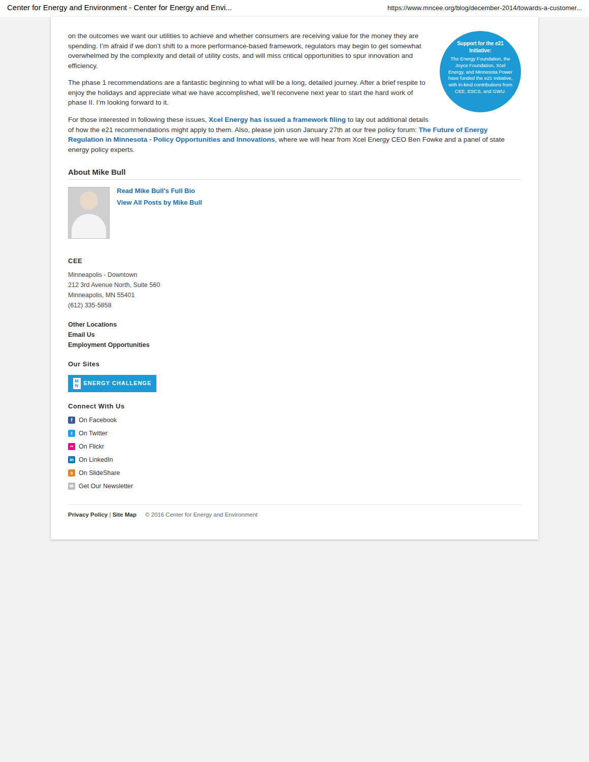Center for Energy and Environment - Center for Energy and Envi...
https://www.mncee.org/blog/december-2014/towards-a-customer...
Support for the e21 Initiative: The Energy Foundation, the Joyce Foundation, Xcel Energy, and Minnesota Power have funded the e21 Initiative, with in-kind contributions from CEE, ESCS, and GWU.
on the outcomes we want our utilities to achieve and whether consumers are receiving value for the money they are spending. I’m afraid if we don’t shift to a more performance-based framework, regulators may begin to get somewhat overwhelmed by the complexity and detail of utility costs, and will miss critical opportunities to spur innovation and efficiency.
The phase 1 recommendations are a fantastic beginning to what will be a long, detailed journey. After a brief respite to enjoy the holidays and appreciate what we have accomplished, we’ll reconvene next year to start the hard work of phase II. I’m looking forward to it.
For those interested in following these issues, Xcel Energy has issued a framework filing to lay out additional details of how the e21 recommendations might apply to them. Also, please join uson January 27th at our free policy forum: The Future of Energy Regulation in Minnesota - Policy Opportunities and Innovations, where we will hear from Xcel Energy CEO Ben Fowke and a panel of state energy policy experts.
About Mike Bull
Read Mike Bull's Full Bio View All Posts by Mike Bull
CEE
Minneapolis - Downtown
212 3rd Avenue North, Suite 560
Minneapolis, MN 55401
(612) 335-5858
Other Locations
Email Us
Employment Opportunities
Our Sites
MN ENERGY CHALLENGE
Connect With Us
f On Facebook
t On Twitter
•• On Flickr
in On LinkedIn
s On SlideShare
✉ Get Our Newsletter
Privacy Policy | Site Map © 2016 Center for Energy and Environment